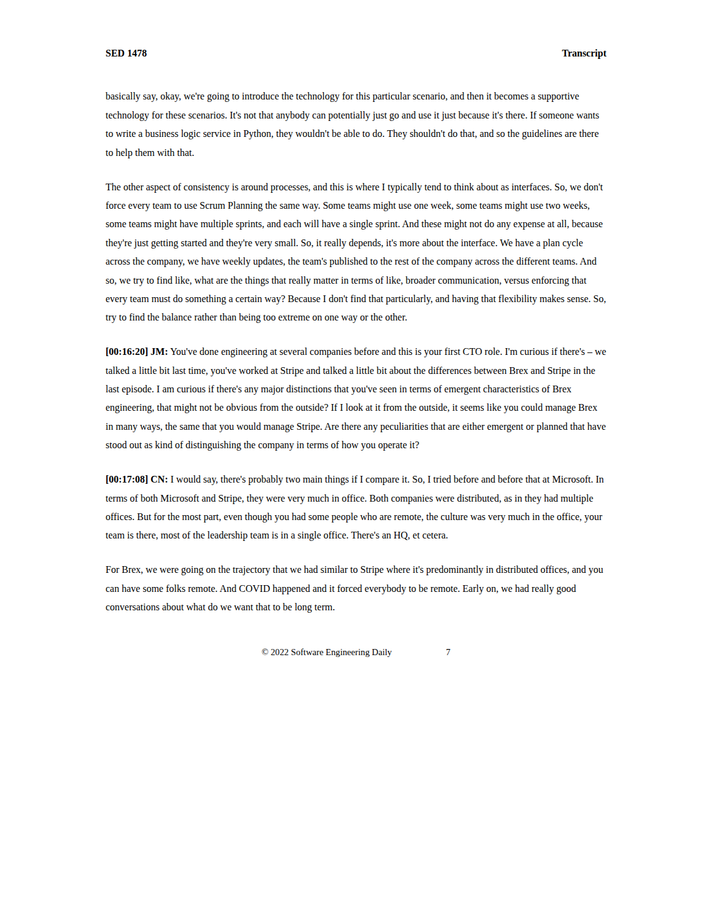SED 1478
Transcript
basically say, okay, we're going to introduce the technology for this particular scenario, and then it becomes a supportive technology for these scenarios. It's not that anybody can potentially just go and use it just because it's there. If someone wants to write a business logic service in Python, they wouldn't be able to do. They shouldn't do that, and so the guidelines are there to help them with that.
The other aspect of consistency is around processes, and this is where I typically tend to think about as interfaces. So, we don't force every team to use Scrum Planning the same way. Some teams might use one week, some teams might use two weeks, some teams might have multiple sprints, and each will have a single sprint. And these might not do any expense at all, because they're just getting started and they're very small. So, it really depends, it's more about the interface. We have a plan cycle across the company, we have weekly updates, the team's published to the rest of the company across the different teams. And so, we try to find like, what are the things that really matter in terms of like, broader communication, versus enforcing that every team must do something a certain way? Because I don't find that particularly, and having that flexibility makes sense. So, try to find the balance rather than being too extreme on one way or the other.
[00:16:20] JM: You've done engineering at several companies before and this is your first CTO role. I'm curious if there's – we talked a little bit last time, you've worked at Stripe and talked a little bit about the differences between Brex and Stripe in the last episode. I am curious if there's any major distinctions that you've seen in terms of emergent characteristics of Brex engineering, that might not be obvious from the outside? If I look at it from the outside, it seems like you could manage Brex in many ways, the same that you would manage Stripe. Are there any peculiarities that are either emergent or planned that have stood out as kind of distinguishing the company in terms of how you operate it?
[00:17:08] CN: I would say, there's probably two main things if I compare it. So, I tried before and before that at Microsoft. In terms of both Microsoft and Stripe, they were very much in office. Both companies were distributed, as in they had multiple offices. But for the most part, even though you had some people who are remote, the culture was very much in the office, your team is there, most of the leadership team is in a single office. There's an HQ, et cetera.
For Brex, we were going on the trajectory that we had similar to Stripe where it's predominantly in distributed offices, and you can have some folks remote. And COVID happened and it forced everybody to be remote. Early on, we had really good conversations about what do we want that to be long term.
© 2022 Software Engineering Daily
7